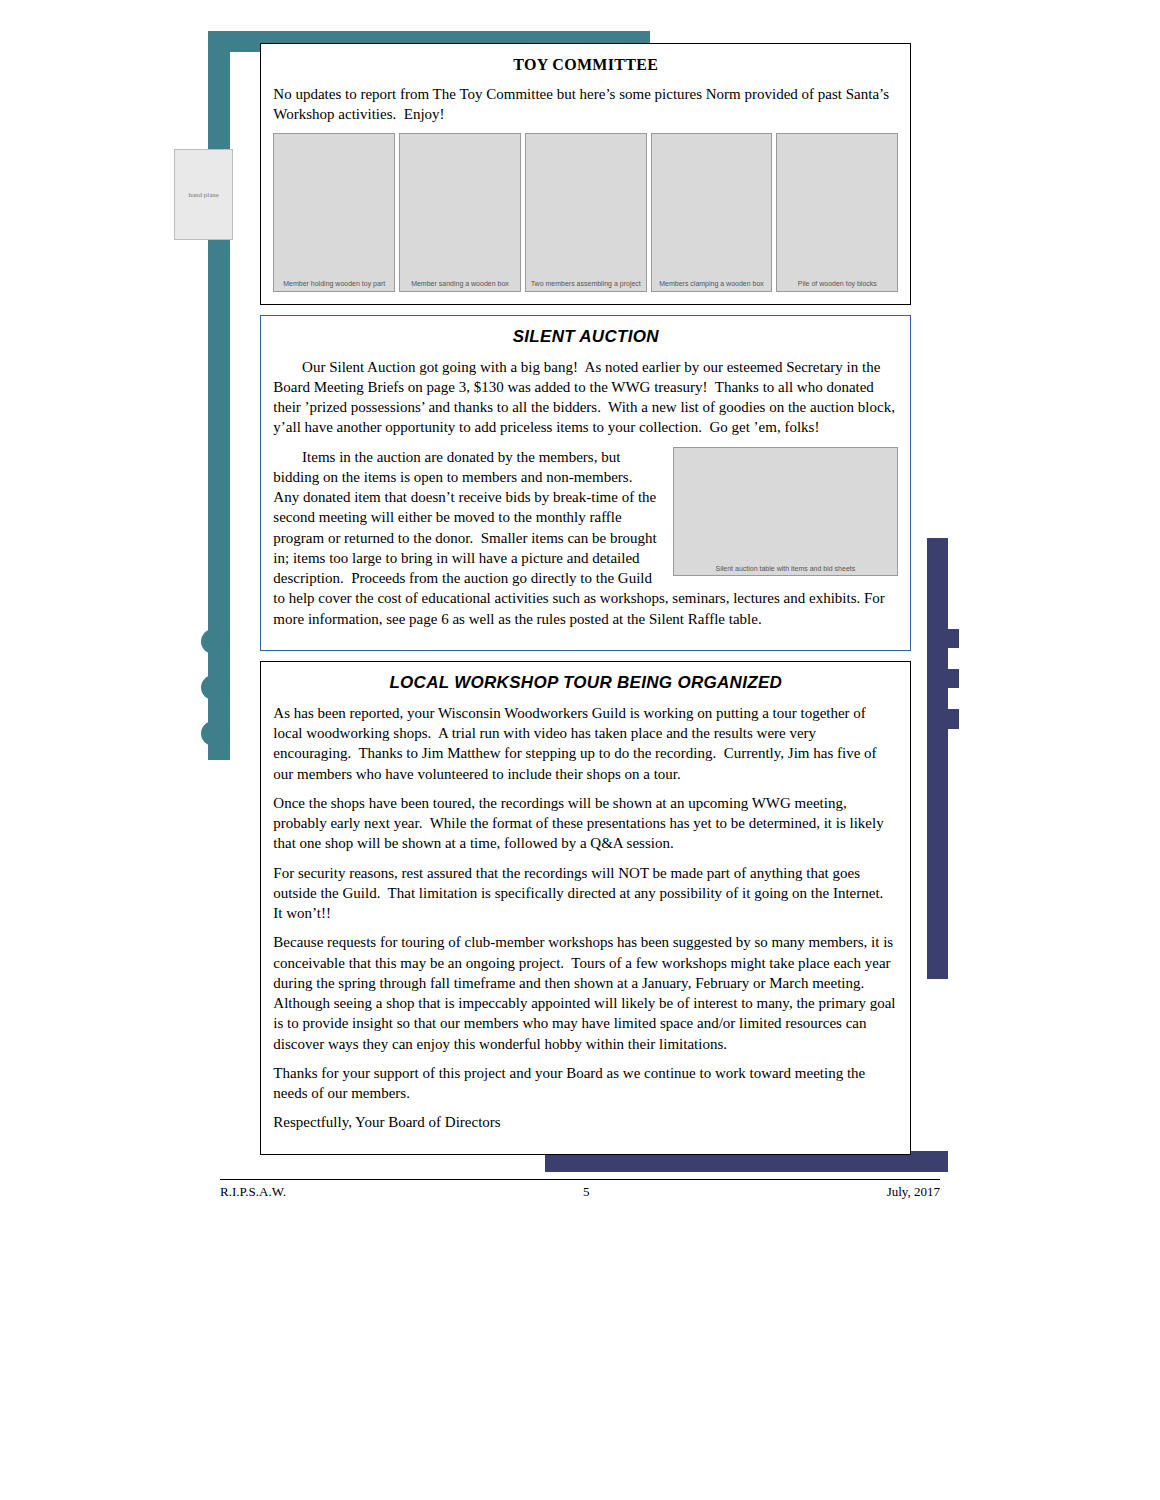hand plane
TOY COMMITTEE
No updates to report from The Toy Committee but here’s some pictures Norm provided of past Santa’s Workshop activities. Enjoy!
SILENT AUCTION
Our Silent Auction got going with a big bang! As noted earlier by our esteemed Secretary in the Board Meeting Briefs on page 3, $130 was added to the WWG treasury! Thanks to all who donated their ’prized possessions’ and thanks to all the bidders. With a new list of goodies on the auction block, y’all have another opportunity to add priceless items to your collection. Go get ’em, folks!
Items in the auction are donated by the members, but bidding on the items is open to members and non-members. Any donated item that doesn’t receive bids by break-time of the second meeting will either be moved to the monthly raffle program or returned to the donor. Smaller items can be brought in; items too large to bring in will have a picture and detailed description. Proceeds from the auction go directly to the Guild to help cover the cost of educational activities such as workshops, seminars, lectures and exhibits. For more information, see page 6 as well as the rules posted at the Silent Raffle table.
LOCAL WORKSHOP TOUR BEING ORGANIZED
As has been reported, your Wisconsin Woodworkers Guild is working on putting a tour together of local woodworking shops. A trial run with video has taken place and the results were very encouraging. Thanks to Jim Matthew for stepping up to do the recording. Currently, Jim has five of our members who have volunteered to include their shops on a tour.
Once the shops have been toured, the recordings will be shown at an upcoming WWG meeting, probably early next year. While the format of these presentations has yet to be determined, it is likely that one shop will be shown at a time, followed by a Q&A session.
For security reasons, rest assured that the recordings will NOT be made part of anything that goes outside the Guild. That limitation is specifically directed at any possibility of it going on the Internet. It won’t!!
Because requests for touring of club-member workshops has been suggested by so many members, it is conceivable that this may be an ongoing project. Tours of a few workshops might take place each year during the spring through fall timeframe and then shown at a January, February or March meeting. Although seeing a shop that is impeccably appointed will likely be of interest to many, the primary goal is to provide insight so that our members who may have limited space and/or limited resources can discover ways they can enjoy this wonderful hobby within their limitations.
Thanks for your support of this project and your Board as we continue to work toward meeting the needs of our members.
Respectfully, Your Board of Directors
R.I.P.S.A.W.
5
July, 2017